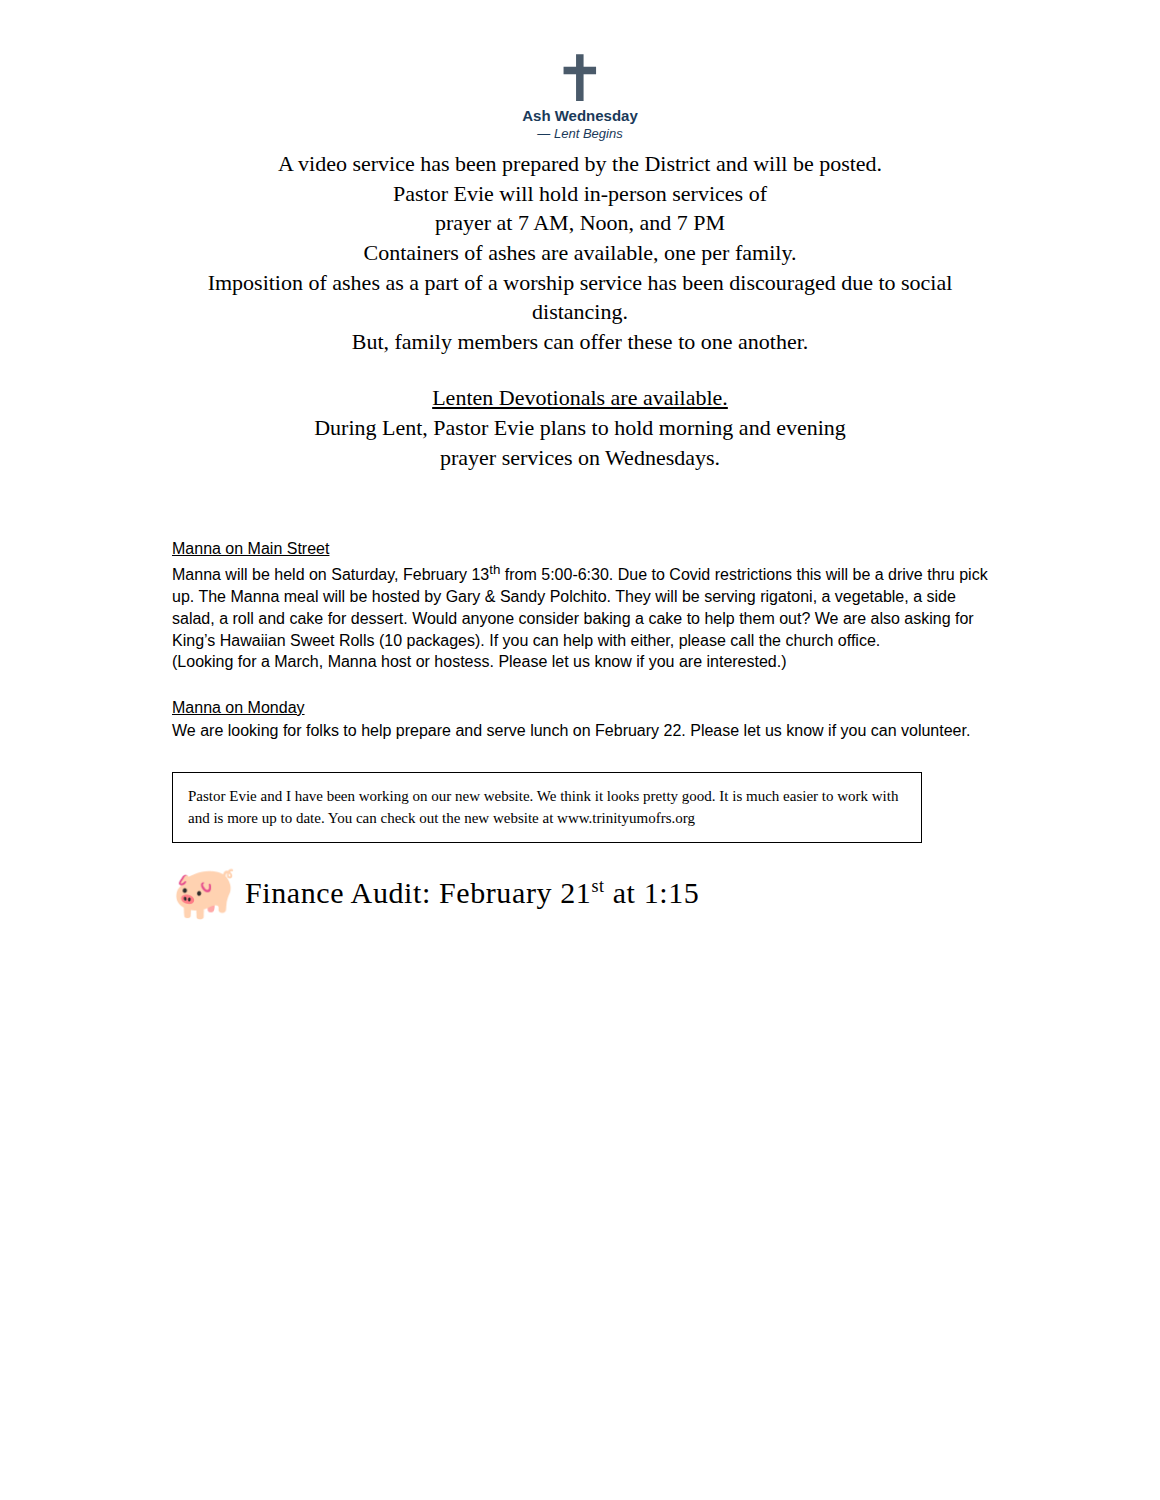✝
Ash Wednesday — Lent Begins
A video service has been prepared by the District and will be posted.
Pastor Evie will hold in-person services of
prayer at 7 AM, Noon, and 7 PM
Containers of ashes are available, one per family.
Imposition of ashes as a part of a worship service has been discouraged due to social distancing.
But, family members can offer these to one another.
Lenten Devotionals are available.
During Lent, Pastor Evie plans to hold morning and evening
prayer services on Wednesdays.
Manna on Main Street
Manna will be held on Saturday, February 13th from 5:00-6:30. Due to Covid restrictions this will be a drive thru pick up. The Manna meal will be hosted by Gary & Sandy Polchito. They will be serving rigatoni, a vegetable, a side salad, a roll and cake for dessert. Would anyone consider baking a cake to help them out? We are also asking for King’s Hawaiian Sweet Rolls (10 packages). If you can help with either, please call the church office.
(Looking for a March, Manna host or hostess. Please let us know if you are interested.)
Manna on Monday
We are looking for folks to help prepare and serve lunch on February 22. Please let us know if you can volunteer.
Pastor Evie and I have been working on our new website. We think it looks pretty good. It is much easier to work with and is more up to date. You can check out the new website at www.trinityumofrs.org
🐖 Finance Audit: February 21st at 1:15